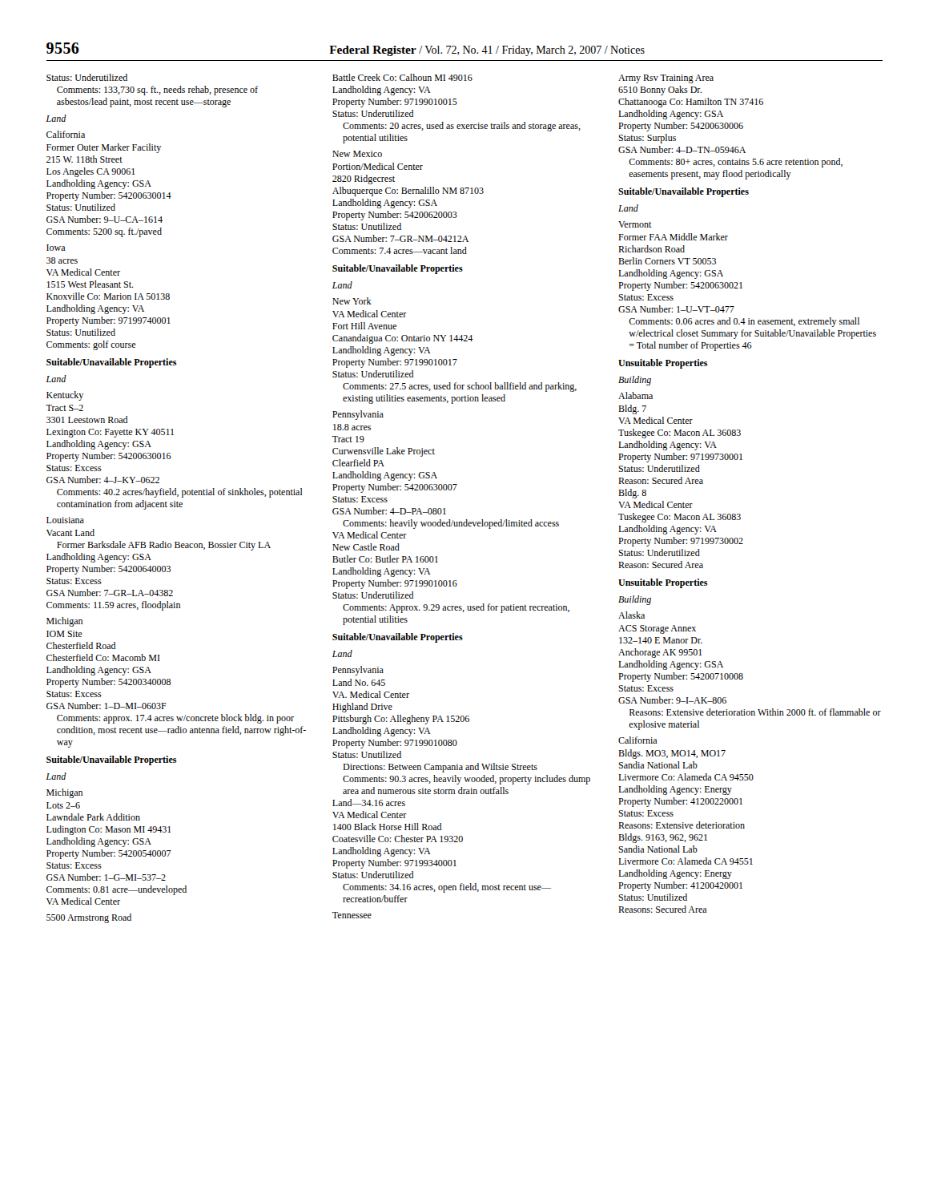9556
Federal Register / Vol. 72, No. 41 / Friday, March 2, 2007 / Notices
Status: Underutilized
Comments: 133,730 sq. ft., needs rehab, presence of asbestos/lead paint, most recent use—storage
Land
California
Former Outer Marker Facility
215 W. 118th Street
Los Angeles CA 90061
Landholding Agency: GSA
Property Number: 54200630014
Status: Unutilized
GSA Number: 9–U–CA–1614
Comments: 5200 sq. ft./paved
Iowa
38 acres
VA Medical Center
1515 West Pleasant St.
Knoxville Co: Marion IA 50138
Landholding Agency: VA
Property Number: 97199740001
Status: Unutilized
Comments: golf course
Suitable/Unavailable Properties
Land
Kentucky
Tract S–2
3301 Leestown Road
Lexington Co: Fayette KY 40511
Landholding Agency: GSA
Property Number: 54200630016
Status: Excess
GSA Number: 4–J–KY–0622
Comments: 40.2 acres/hayfield, potential of sinkholes, potential contamination from adjacent site
Louisiana
Vacant Land
Former Barksdale AFB Radio Beacon, Bossier City LA
Landholding Agency: GSA
Property Number: 54200640003
Status: Excess
GSA Number: 7–GR–LA–04382
Comments: 11.59 acres, floodplain
Michigan
IOM Site
Chesterfield Road
Chesterfield Co: Macomb MI
Landholding Agency: GSA
Property Number: 54200340008
Status: Excess
GSA Number: 1–D–MI–0603F
Comments: approx. 17.4 acres w/concrete block bldg. in poor condition, most recent use—radio antenna field, narrow right-of-way
Suitable/Unavailable Properties
Land
Michigan
Lots 2–6
Lawndale Park Addition
Ludington Co: Mason MI 49431
Landholding Agency: GSA
Property Number: 54200540007
Status: Excess
GSA Number: 1–G–MI–537–2
Comments: 0.81 acre—undeveloped
VA Medical Center
5500 Armstrong Road
Battle Creek Co: Calhoun MI 49016
Landholding Agency: VA
Property Number: 97199010015
Status: Underutilized
Comments: 20 acres, used as exercise trails and storage areas, potential utilities
New Mexico
Portion/Medical Center
2820 Ridgecrest
Albuquerque Co: Bernalillo NM 87103
Landholding Agency: GSA
Property Number: 54200620003
Status: Unutilized
GSA Number: 7–GR–NM–04212A
Comments: 7.4 acres—vacant land
Suitable/Unavailable Properties
Land
New York
VA Medical Center
Fort Hill Avenue
Canandaigua Co: Ontario NY 14424
Landholding Agency: VA
Property Number: 97199010017
Status: Underutilized
Comments: 27.5 acres, used for school ballfield and parking, existing utilities easements, portion leased
Pennsylvania
18.8 acres
Tract 19
Curwensville Lake Project
Clearfield PA
Landholding Agency: GSA
Property Number: 54200630007
Status: Excess
GSA Number: 4–D–PA–0801
Comments: heavily wooded/undeveloped/limited access
VA Medical Center
New Castle Road
Butler Co: Butler PA 16001
Landholding Agency: VA
Property Number: 97199010016
Status: Underutilized
Comments: Approx. 9.29 acres, used for patient recreation, potential utilities
Suitable/Unavailable Properties
Land
Pennsylvania
Land No. 645
VA. Medical Center
Highland Drive
Pittsburgh Co: Allegheny PA 15206
Landholding Agency: VA
Property Number: 97199010080
Status: Unutilized
Directions: Between Campania and Wiltsie Streets
Comments: 90.3 acres, heavily wooded, property includes dump area and numerous site storm drain outfalls
Land—34.16 acres
VA Medical Center
1400 Black Horse Hill Road
Coatesville Co: Chester PA 19320
Landholding Agency: VA
Property Number: 97199340001
Status: Underutilized
Comments: 34.16 acres, open field, most recent use—recreation/buffer
Tennessee
Army Rsv Training Area
6510 Bonny Oaks Dr.
Chattanooga Co: Hamilton TN 37416
Landholding Agency: GSA
Property Number: 54200630006
Status: Surplus
GSA Number: 4–D–TN–05946A
Comments: 80+ acres, contains 5.6 acre retention pond, easements present, may flood periodically
Suitable/Unavailable Properties
Land
Vermont
Former FAA Middle Marker
Richardson Road
Berlin Corners VT 50053
Landholding Agency: GSA
Property Number: 54200630021
Status: Excess
GSA Number: 1–U–VT–0477
Comments: 0.06 acres and 0.4 in easement, extremely small w/electrical closet Summary for Suitable/Unavailable Properties = Total number of Properties 46
Unsuitable Properties
Building
Alabama
Bldg. 7
VA Medical Center
Tuskegee Co: Macon AL 36083
Landholding Agency: VA
Property Number: 97199730001
Status: Underutilized
Reason: Secured Area
Bldg. 8
VA Medical Center
Tuskegee Co: Macon AL 36083
Landholding Agency: VA
Property Number: 97199730002
Status: Underutilized
Reason: Secured Area
Unsuitable Properties
Building
Alaska
ACS Storage Annex
132–140 E Manor Dr.
Anchorage AK 99501
Landholding Agency: GSA
Property Number: 54200710008
Status: Excess
GSA Number: 9–I–AK–806
Reasons: Extensive deterioration Within 2000 ft. of flammable or explosive material
California
Bldgs. MO3, MO14, MO17
Sandia National Lab
Livermore Co: Alameda CA 94550
Landholding Agency: Energy
Property Number: 41200220001
Status: Excess
Reasons: Extensive deterioration
Bldgs. 9163, 962, 9621
Sandia National Lab
Livermore Co: Alameda CA 94551
Landholding Agency: Energy
Property Number: 41200420001
Status: Unutilized
Reasons: Secured Area